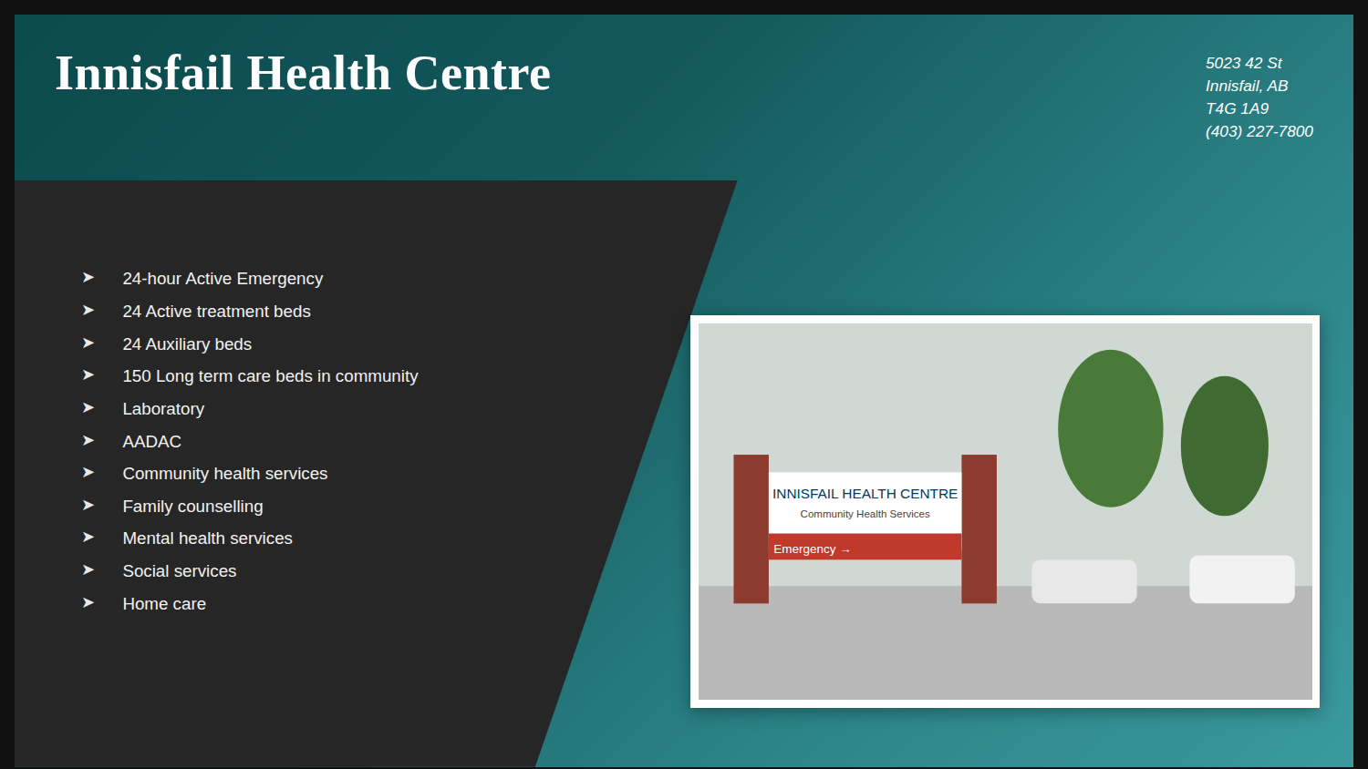Innisfail Health Centre
5023 42 St
Innisfail, AB
T4G 1A9
(403) 227-7800
24-hour Active Emergency
24 Active treatment beds
24 Auxiliary beds
150 Long term care beds in community
Laboratory
AADAC
Community health services
Family counselling
Mental health services
Social services
Home care